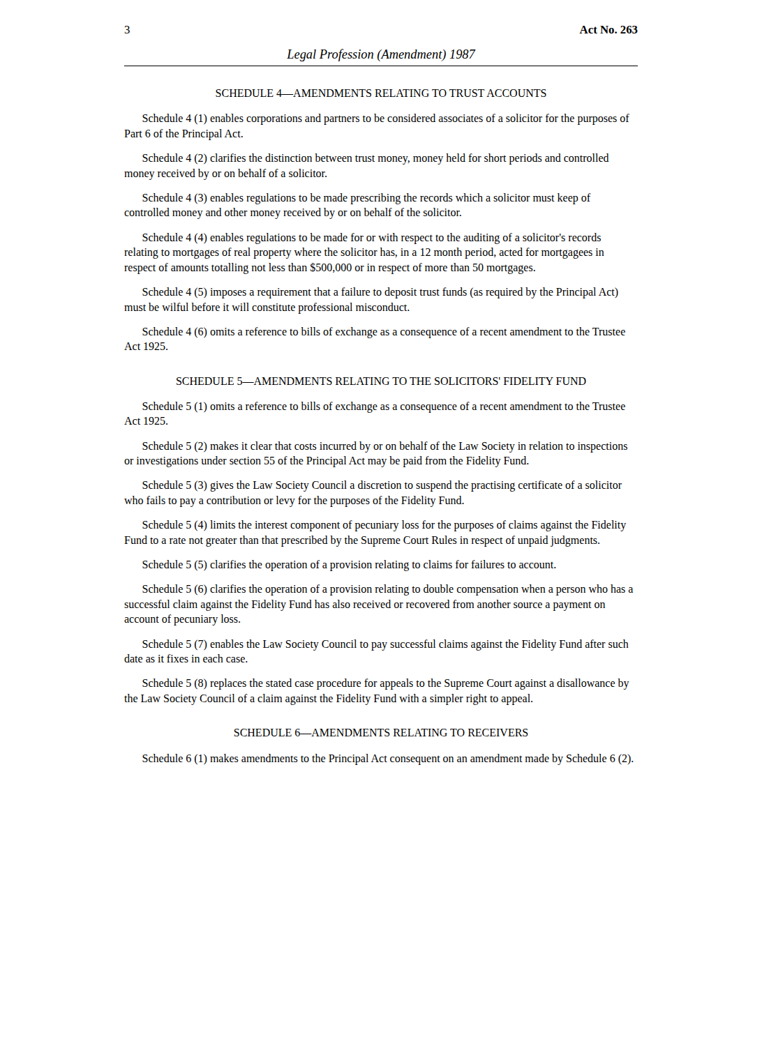3 Act No. 263
Legal Profession (Amendment) 1987
Schedule 4—Amendments relating to trust accounts
Schedule 4 (1) enables corporations and partners to be considered associates of a solicitor for the purposes of Part 6 of the Principal Act.
Schedule 4 (2) clarifies the distinction between trust money, money held for short periods and controlled money received by or on behalf of a solicitor.
Schedule 4 (3) enables regulations to be made prescribing the records which a solicitor must keep of controlled money and other money received by or on behalf of the solicitor.
Schedule 4 (4) enables regulations to be made for or with respect to the auditing of a solicitor's records relating to mortgages of real property where the solicitor has, in a 12 month period, acted for mortgagees in respect of amounts totalling not less than $500,000 or in respect of more than 50 mortgages.
Schedule 4 (5) imposes a requirement that a failure to deposit trust funds (as required by the Principal Act) must be wilful before it will constitute professional misconduct.
Schedule 4 (6) omits a reference to bills of exchange as a consequence of a recent amendment to the Trustee Act 1925.
Schedule 5—Amendments relating to the Solicitors' Fidelity Fund
Schedule 5 (1) omits a reference to bills of exchange as a consequence of a recent amendment to the Trustee Act 1925.
Schedule 5 (2) makes it clear that costs incurred by or on behalf of the Law Society in relation to inspections or investigations under section 55 of the Principal Act may be paid from the Fidelity Fund.
Schedule 5 (3) gives the Law Society Council a discretion to suspend the practising certificate of a solicitor who fails to pay a contribution or levy for the purposes of the Fidelity Fund.
Schedule 5 (4) limits the interest component of pecuniary loss for the purposes of claims against the Fidelity Fund to a rate not greater than that prescribed by the Supreme Court Rules in respect of unpaid judgments.
Schedule 5 (5) clarifies the operation of a provision relating to claims for failures to account.
Schedule 5 (6) clarifies the operation of a provision relating to double compensation when a person who has a successful claim against the Fidelity Fund has also received or recovered from another source a payment on account of pecuniary loss.
Schedule 5 (7) enables the Law Society Council to pay successful claims against the Fidelity Fund after such date as it fixes in each case.
Schedule 5 (8) replaces the stated case procedure for appeals to the Supreme Court against a disallowance by the Law Society Council of a claim against the Fidelity Fund with a simpler right to appeal.
Schedule 6—Amendments relating to receivers
Schedule 6 (1) makes amendments to the Principal Act consequent on an amendment made by Schedule 6 (2).